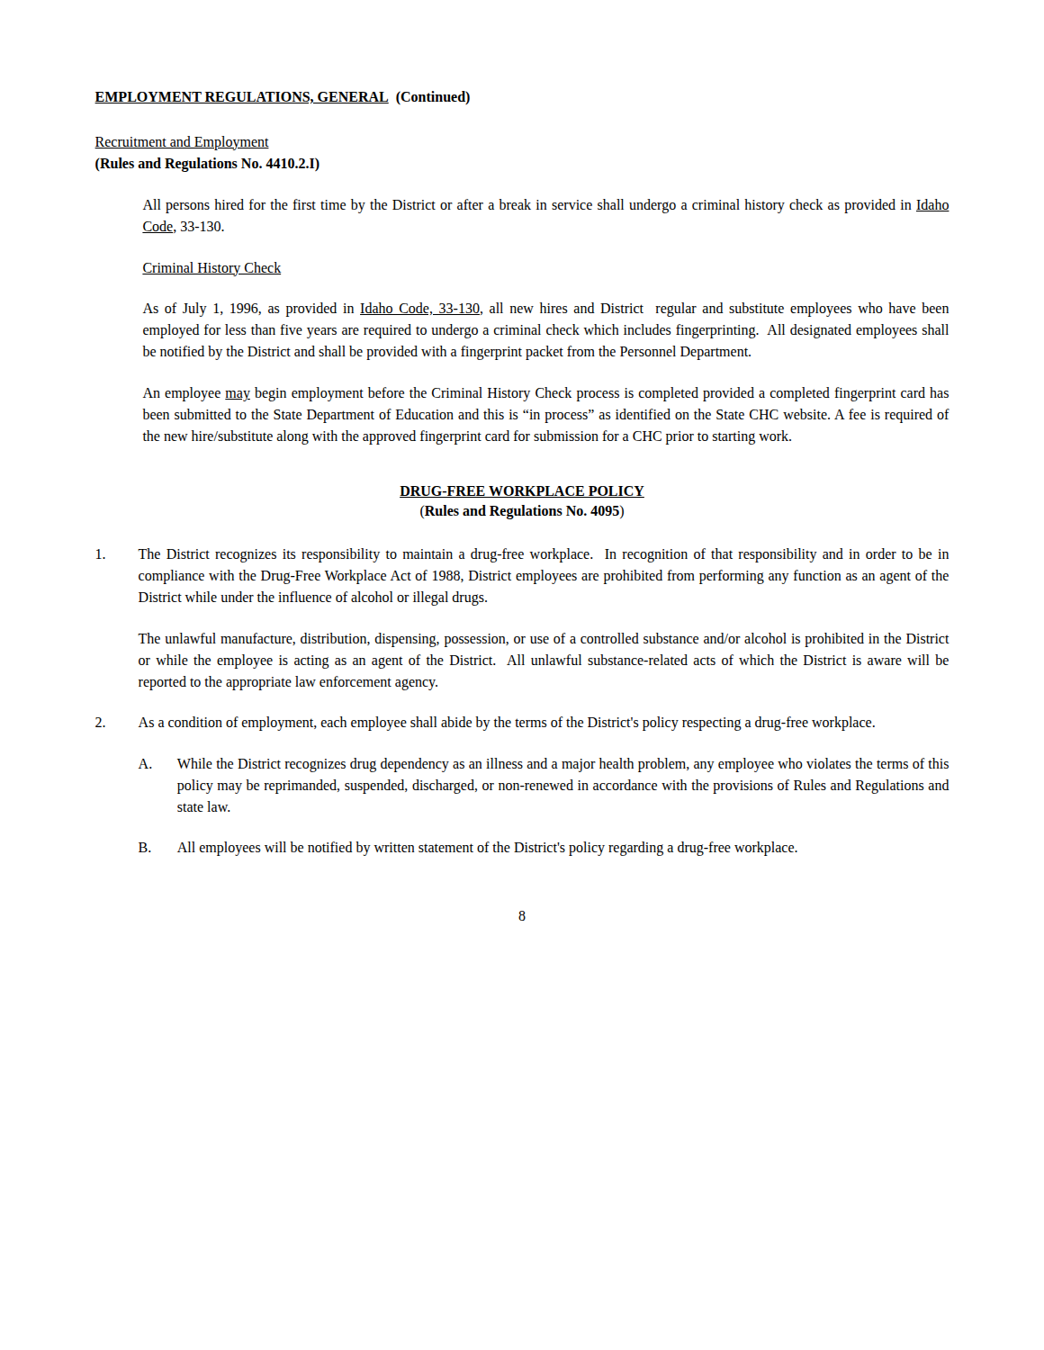EMPLOYMENT REGULATIONS, GENERAL (Continued)
Recruitment and Employment (Rules and Regulations No. 4410.2.I)
All persons hired for the first time by the District or after a break in service shall undergo a criminal history check as provided in Idaho Code, 33-130.
Criminal History Check
As of July 1, 1996, as provided in Idaho Code, 33-130, all new hires and District regular and substitute employees who have been employed for less than five years are required to undergo a criminal check which includes fingerprinting. All designated employees shall be notified by the District and shall be provided with a fingerprint packet from the Personnel Department.
An employee may begin employment before the Criminal History Check process is completed provided a completed fingerprint card has been submitted to the State Department of Education and this is “in process” as identified on the State CHC website. A fee is required of the new hire/substitute along with the approved fingerprint card for submission for a CHC prior to starting work.
DRUG-FREE WORKPLACE POLICY (Rules and Regulations No. 4095)
1.
The District recognizes its responsibility to maintain a drug-free workplace. In recognition of that responsibility and in order to be in compliance with the Drug-Free Workplace Act of 1988, District employees are prohibited from performing any function as an agent of the District while under the influence of alcohol or illegal drugs.
The unlawful manufacture, distribution, dispensing, possession, or use of a controlled substance and/or alcohol is prohibited in the District or while the employee is acting as an agent of the District. All unlawful substance-related acts of which the District is aware will be reported to the appropriate law enforcement agency.
2.
As a condition of employment, each employee shall abide by the terms of the District's policy respecting a drug-free workplace.
A. While the District recognizes drug dependency as an illness and a major health problem, any employee who violates the terms of this policy may be reprimanded, suspended, discharged, or non-renewed in accordance with the provisions of Rules and Regulations and state law.
B. All employees will be notified by written statement of the District's policy regarding a drug-free workplace.
8